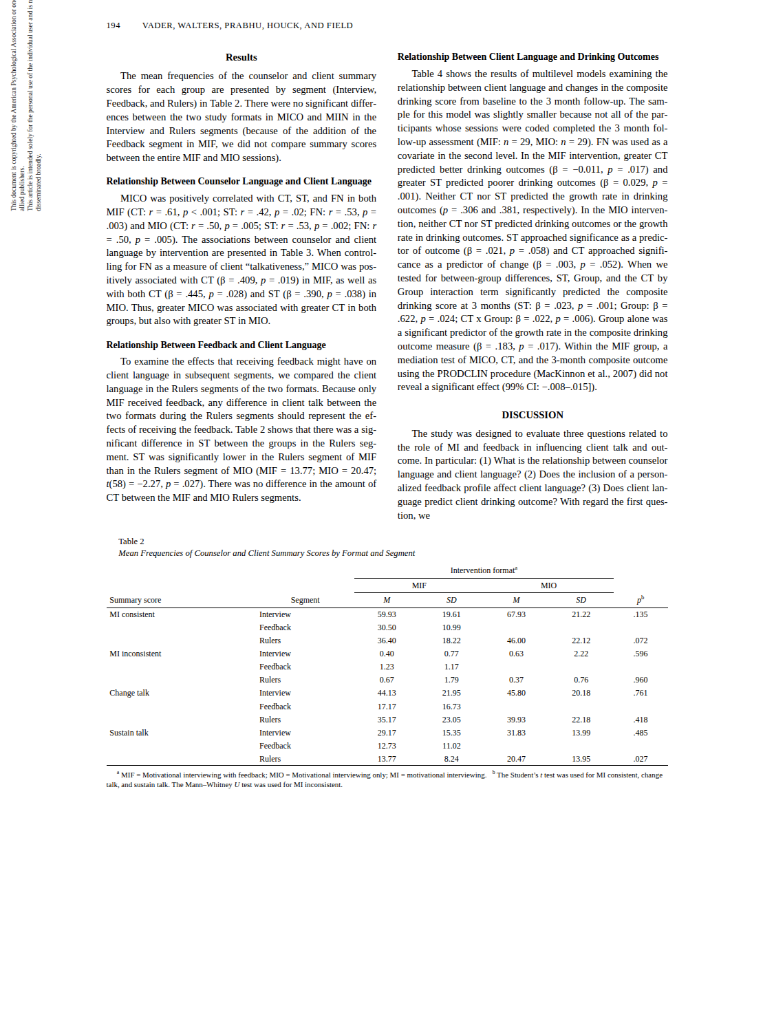194 Vader, Walters, Prabhu, Houck, and Field
This document is copyrighted by the American Psychological Association or one of its allied publishers.
This article is intended solely for the personal use of the individual user and is not to be disseminated broadly.
Results
The mean frequencies of the counselor and client summary scores for each group are presented by segment (Interview, Feedback, and Rulers) in Table 2. There were no significant differences between the two study formats in MICO and MIIN in the Interview and Rulers segments (because of the addition of the Feedback segment in MIF, we did not compare summary scores between the entire MIF and MIO sessions).
Relationship Between Counselor Language and Client Language
MICO was positively correlated with CT, ST, and FN in both MIF (CT: r = .61, p < .001; ST: r = .42, p = .02; FN: r = .53, p = .003) and MIO (CT: r = .50, p = .005; ST: r = .53, p = .002; FN: r = .50, p = .005). The associations between counselor and client language by intervention are presented in Table 3. When controlling for FN as a measure of client “talkativeness,” MICO was positively associated with CT (β = .409, p = .019) in MIF, as well as with both CT (β = .445, p = .028) and ST (β = .390, p = .038) in MIO. Thus, greater MICO was associated with greater CT in both groups, but also with greater ST in MIO.
Relationship Between Feedback and Client Language
To examine the effects that receiving feedback might have on client language in subsequent segments, we compared the client language in the Rulers segments of the two formats. Because only MIF received feedback, any difference in client talk between the two formats during the Rulers segments should represent the effects of receiving the feedback. Table 2 shows that there was a significant difference in ST between the groups in the Rulers segment. ST was significantly lower in the Rulers segment of MIF than in the Rulers segment of MIO (MIF = 13.77; MIO = 20.47; t(58) = −2.27, p = .027). There was no difference in the amount of CT between the MIF and MIO Rulers segments.
Relationship Between Client Language and Drinking Outcomes
Table 4 shows the results of multilevel models examining the relationship between client language and changes in the composite drinking score from baseline to the 3 month follow-up. The sample for this model was slightly smaller because not all of the participants whose sessions were coded completed the 3 month follow-up assessment (MIF: n = 29, MIO: n = 29). FN was used as a covariate in the second level. In the MIF intervention, greater CT predicted better drinking outcomes (β = −0.011, p = .017) and greater ST predicted poorer drinking outcomes (β = 0.029, p = .001). Neither CT nor ST predicted the growth rate in drinking outcomes (p = .306 and .381, respectively). In the MIO intervention, neither CT nor ST predicted drinking outcomes or the growth rate in drinking outcomes. ST approached significance as a predictor of outcome (β = .021, p = .058) and CT approached significance as a predictor of change (β = .003, p = .052). When we tested for between-group differences, ST, Group, and the CT by Group interaction term significantly predicted the composite drinking score at 3 months (ST: β = .023, p = .001; Group: β = .622, p = .024; CT x Group: β = .022, p = .006). Group alone was a significant predictor of the growth rate in the composite drinking outcome measure (β = .183, p = .017). Within the MIF group, a mediation test of MICO, CT, and the 3-month composite outcome using the PRODCLIN procedure (MacKinnon et al., 2007) did not reveal a significant effect (99% CI: −.008–.015]).
DISCUSSION
The study was designed to evaluate three questions related to the role of MI and feedback in influencing client talk and outcome. In particular: (1) What is the relationship between counselor language and client language? (2) Does the inclusion of a personalized feedback profile affect client language? (3) Does client language predict client drinking outcome? With regard the first question, we
Table 2
Mean Frequencies of Counselor and Client Summary Scores by Format and Segment
| Summary score | Segment | Intervention format a | p b |
| --- | --- | --- | --- |
| MIF | MIO |
| M | SD | M | SD |
| MI consistent | Interview | 59.93 | 19.61 | 67.93 | 21.22 | .135 |
| | Feedback | 30.50 | 10.99 | | | |
| | Rulers | 36.40 | 18.22 | 46.00 | 22.12 | .072 |
| MI inconsistent | Interview | 0.40 | 0.77 | 0.63 | 2.22 | .596 |
| | Feedback | 1.23 | 1.17 | | | |
| | Rulers | 0.67 | 1.79 | 0.37 | 0.76 | .960 |
| Change talk | Interview | 44.13 | 21.95 | 45.80 | 20.18 | .761 |
| | Feedback | 17.17 | 16.73 | | | |
| | Rulers | 35.17 | 23.05 | 39.93 | 22.18 | .418 |
| Sustain talk | Interview | 29.17 | 15.35 | 31.83 | 13.99 | .485 |
| | Feedback | 12.73 | 11.02 | | | |
| | Rulers | 13.77 | 8.24 | 20.47 | 13.95 | .027 |
a MIF = Motivational interviewing with feedback; MIO = Motivational interviewing only; MI = motivational interviewing. b The Student’s t test was used for MI consistent, change talk, and sustain talk. The Mann–Whitney U test was used for MI inconsistent.